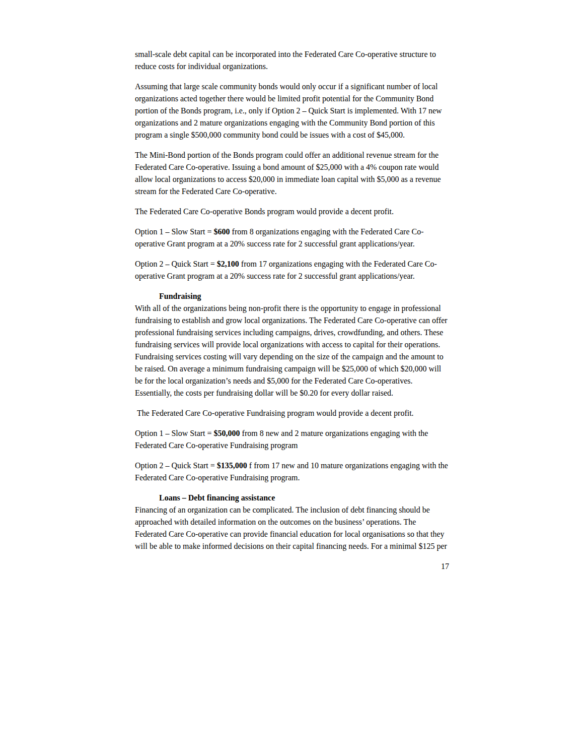small-scale debt capital can be incorporated into the Federated Care Co-operative structure to reduce costs for individual organizations.
Assuming that large scale community bonds would only occur if a significant number of local organizations acted together there would be limited profit potential for the Community Bond portion of the Bonds program, i.e., only if Option 2 – Quick Start is implemented. With 17 new organizations and 2 mature organizations engaging with the Community Bond portion of this program a single $500,000 community bond could be issues with a cost of $45,000.
The Mini-Bond portion of the Bonds program could offer an additional revenue stream for the Federated Care Co-operative. Issuing a bond amount of $25,000 with a 4% coupon rate would allow local organizations to access $20,000 in immediate loan capital with $5,000 as a revenue stream for the Federated Care Co-operative.
The Federated Care Co-operative Bonds program would provide a decent profit.
Option 1 – Slow Start = $600 from 8 organizations engaging with the Federated Care Co-operative Grant program at a 20% success rate for 2 successful grant applications/year.
Option 2 – Quick Start = $2,100 from 17 organizations engaging with the Federated Care Co-operative Grant program at a 20% success rate for 2 successful grant applications/year.
Fundraising
With all of the organizations being non-profit there is the opportunity to engage in professional fundraising to establish and grow local organizations. The Federated Care Co-operative can offer professional fundraising services including campaigns, drives, crowdfunding, and others. These fundraising services will provide local organizations with access to capital for their operations. Fundraising services costing will vary depending on the size of the campaign and the amount to be raised. On average a minimum fundraising campaign will be $25,000 of which $20,000 will be for the local organization’s needs and $5,000 for the Federated Care Co-operatives. Essentially, the costs per fundraising dollar will be $0.20 for every dollar raised.
The Federated Care Co-operative Fundraising program would provide a decent profit.
Option 1 – Slow Start = $50,000 from 8 new and 2 mature organizations engaging with the Federated Care Co-operative Fundraising program
Option 2 – Quick Start = $135,000 f from 17 new and 10 mature organizations engaging with the Federated Care Co-operative Fundraising program.
Loans – Debt financing assistance
Financing of an organization can be complicated. The inclusion of debt financing should be approached with detailed information on the outcomes on the business’ operations. The Federated Care Co-operative can provide financial education for local organisations so that they will be able to make informed decisions on their capital financing needs. For a minimal $125 per
17